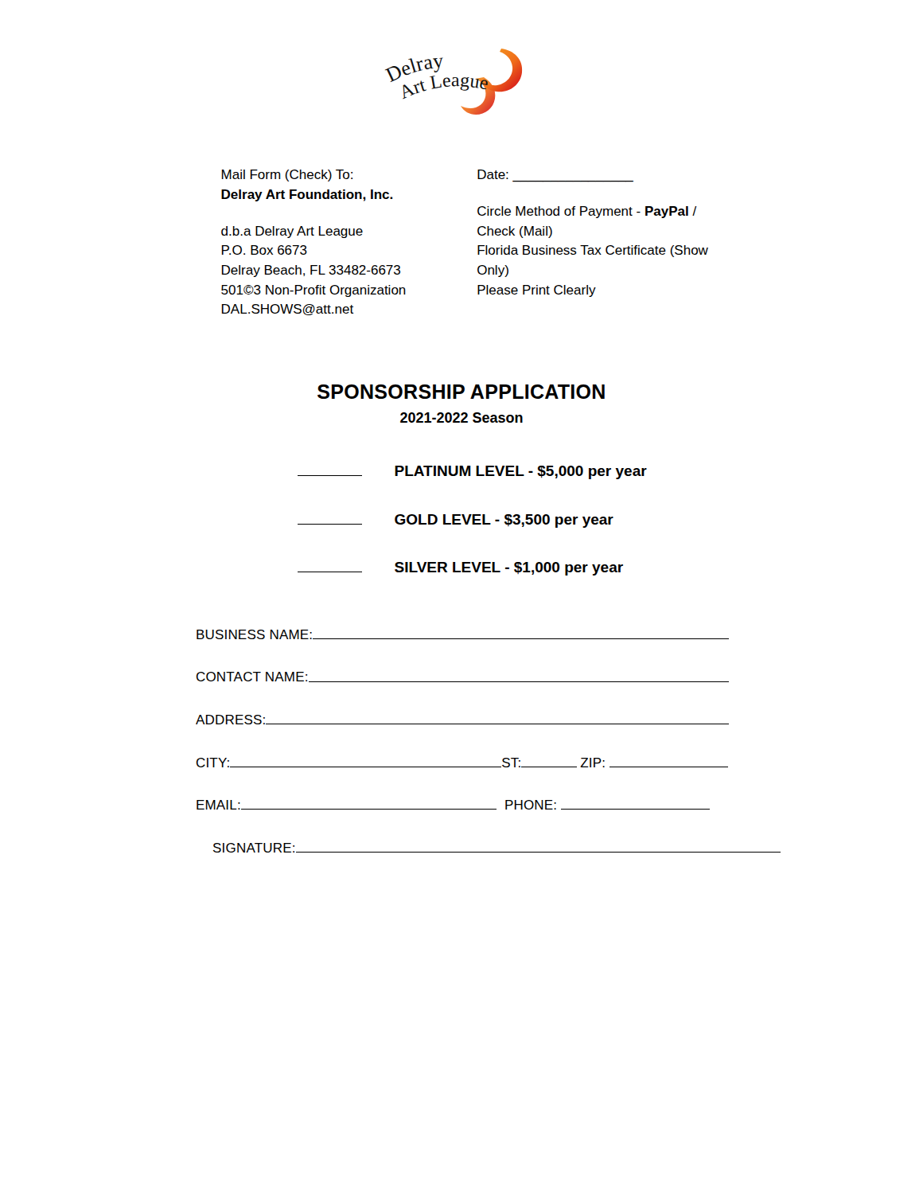Delray Art League Delray Art League
Mail Form (Check) To:
Delray Art Foundation, Inc.
d.b.a Delray Art League
P.O. Box 6673
Delray Beach, FL 33482-6673
501©3 Non-Profit Organization
DAL.SHOWS@att.net
Date: ________________
Circle Method of Payment - PayPal / Check (Mail)
Florida Business Tax Certificate (Show Only)
Please Print Clearly
SPONSORSHIP APPLICATION
2021-2022 Season
PLATINUM LEVEL - $5,000 per year
GOLD LEVEL - $3,500 per year
SILVER LEVEL - $1,000 per year
BUSINESS NAME:
CONTACT NAME:
ADDRESS:
CITY: ST: ZIP:
EMAIL: PHONE:
SIGNATURE: